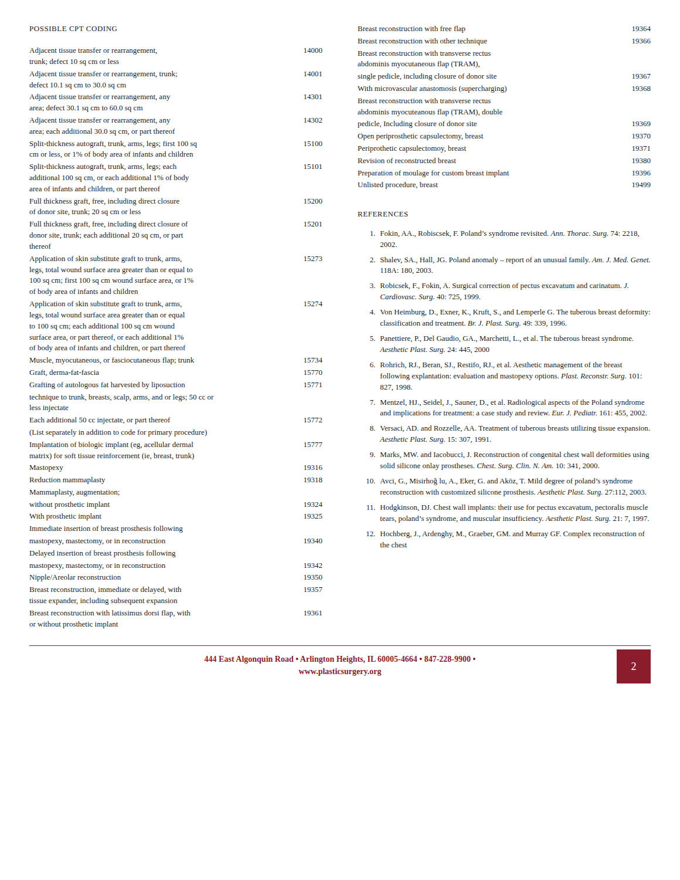POSSIBLE CPT CODING
| Adjacent tissue transfer or rearrangement, trunk; defect 10 sq cm or less | 14000 |
| Adjacent tissue transfer or rearrangement, trunk; defect 10.1 sq cm to 30.0 sq cm | 14001 |
| Adjacent tissue transfer or rearrangement, any area; defect 30.1 sq cm to 60.0 sq cm | 14301 |
| Adjacent tissue transfer or rearrangement, any area; each additional 30.0 sq cm, or part thereof | 14302 |
| Split-thickness autograft, trunk, arms, legs; first 100 sq cm or less, or 1% of body area of infants and children | 15100 |
| Split-thickness autograft, trunk, arms, legs; each additional 100 sq cm, or each additional 1% of body area of infants and children, or part thereof | 15101 |
| Full thickness graft, free, including direct closure of donor site, trunk; 20 sq cm or less | 15200 |
| Full thickness graft, free, including direct closure of donor site, trunk; each additional 20 sq cm, or part thereof | 15201 |
| Application of skin substitute graft to trunk, arms, legs, total wound surface area greater than or equal to 100 sq cm; first 100 sq cm wound surface area, or 1% of body area of infants and children | 15273 |
| Application of skin substitute graft to trunk, arms, legs, total wound surface area greater than or equal to 100 sq cm; each additional 100 sq cm wound surface area, or part thereof, or each additional 1% of body area of infants and children, or part thereof | 15274 |
| Muscle, myocutaneous, or fasciocutaneous flap; trunk | 15734 |
| Graft, derma-fat-fascia | 15770 |
| Grafting of autologous fat harvested by liposuction | 15771 |
| technique to trunk, breasts, scalp, arms, and or legs; 50 cc or less injectate |
| Each additional 50 cc injectate, or part thereof | 15772 |
| (List separately in addition to code for primary procedure) |
| Implantation of biologic implant (eg, acellular dermal matrix) for soft tissue reinforcement (ie, breast, trunk) | 15777 |
| Mastopexy | 19316 |
| Reduction mammaplasty | 19318 |
| Mammaplasty, augmentation; | |
| without prosthetic implant | 19324 |
| With prosthetic implant | 19325 |
| Immediate insertion of breast prosthesis following | |
| mastopexy, mastectomy, or in reconstruction | 19340 |
| Delayed insertion of breast prosthesis following | |
| mastopexy, mastectomy, or in reconstruction | 19342 |
| Nipple/Areolar reconstruction | 19350 |
| Breast reconstruction, immediate or delayed, with tissue expander, including subsequent expansion | 19357 |
| Breast reconstruction with latissimus dorsi flap, with or without prosthetic implant | 19361 |
| Breast reconstruction with free flap | 19364 |
| Breast reconstruction with other technique | 19366 |
| Breast reconstruction with transverse rectus abdominis myocutaneous flap (TRAM), | |
| single pedicle, including closure of donor site | 19367 |
| With microvascular anastomosis (supercharging) | 19368 |
| Breast reconstruction with transverse rectus abdominis myocuteanous flap (TRAM), double | |
| pedicle, Including closure of donor site | 19369 |
| Open periprosthetic capsulectomy, breast | 19370 |
| Periprothetic capsulectomoy, breast | 19371 |
| Revision of reconstructed breast | 19380 |
| Preparation of moulage for custom breast implant | 19396 |
| Unlisted procedure, breast | 19499 |
REFERENCES
Fokin, AA., Robiscsek, F. Poland’s syndrome revisited. Ann. Thorac. Surg. 74: 2218, 2002.
Shalev, SA., Hall, JG. Poland anomaly – report of an unusual family. Am. J. Med. Genet. 118A: 180, 2003.
Robicsek, F., Fokin, A. Surgical correction of pectus excavatum and carinatum. J. Cardiovasc. Surg. 40: 725, 1999.
Von Heimburg, D., Exner, K., Kruft, S., and Lemperle G. The tuberous breast deformity: classification and treatment. Br. J. Plast. Surg. 49: 339, 1996.
Panettiere, P., Del Gaudio, GA., Marchetti, L., et al. The tuberous breast syndrome. Aesthetic Plast. Surg. 24: 445, 2000
Rohrich, RJ., Beran, SJ., Restifo, RJ., et al. Aesthetic management of the breast following explantation: evaluation and mastopexy options. Plast. Reconstr. Surg. 101: 827, 1998.
Mentzel, HJ., Seidel, J., Sauner, D., et al. Radiological aspects of the Poland syndrome and implications for treatment: a case study and review. Eur. J. Pediatr. 161: 455, 2002.
Versaci, AD. and Rozzelle, AA. Treatment of tuberous breasts utilizing tissue expansion. Aesthetic Plast. Surg. 15: 307, 1991.
Marks, MW. and Iacobucci, J. Reconstruction of congenital chest wall deformities using solid silicone onlay prostheses. Chest. Surg. Clin. N. Am. 10: 341, 2000.
Avci, G., Misirhoğ lu, A., Eker, G. and Aköz, T. Mild degree of poland’s syndrome reconstruction with customized silicone prosthesis. Aesthetic Plast. Surg. 27:112, 2003.
Hodgkinson, DJ. Chest wall implants: their use for pectus excavatum, pectoralis muscle tears, poland’s syndrome, and muscular insufficiency. Aesthetic Plast. Surg. 21: 7, 1997.
Hochberg, J., Ardenghy, M., Graeber, GM. and Murray GF. Complex reconstruction of the chest
444 East Algonquin Road • Arlington Heights, IL 60005-4664 • 847-228-9900 •
www.plasticsurgery.org
2